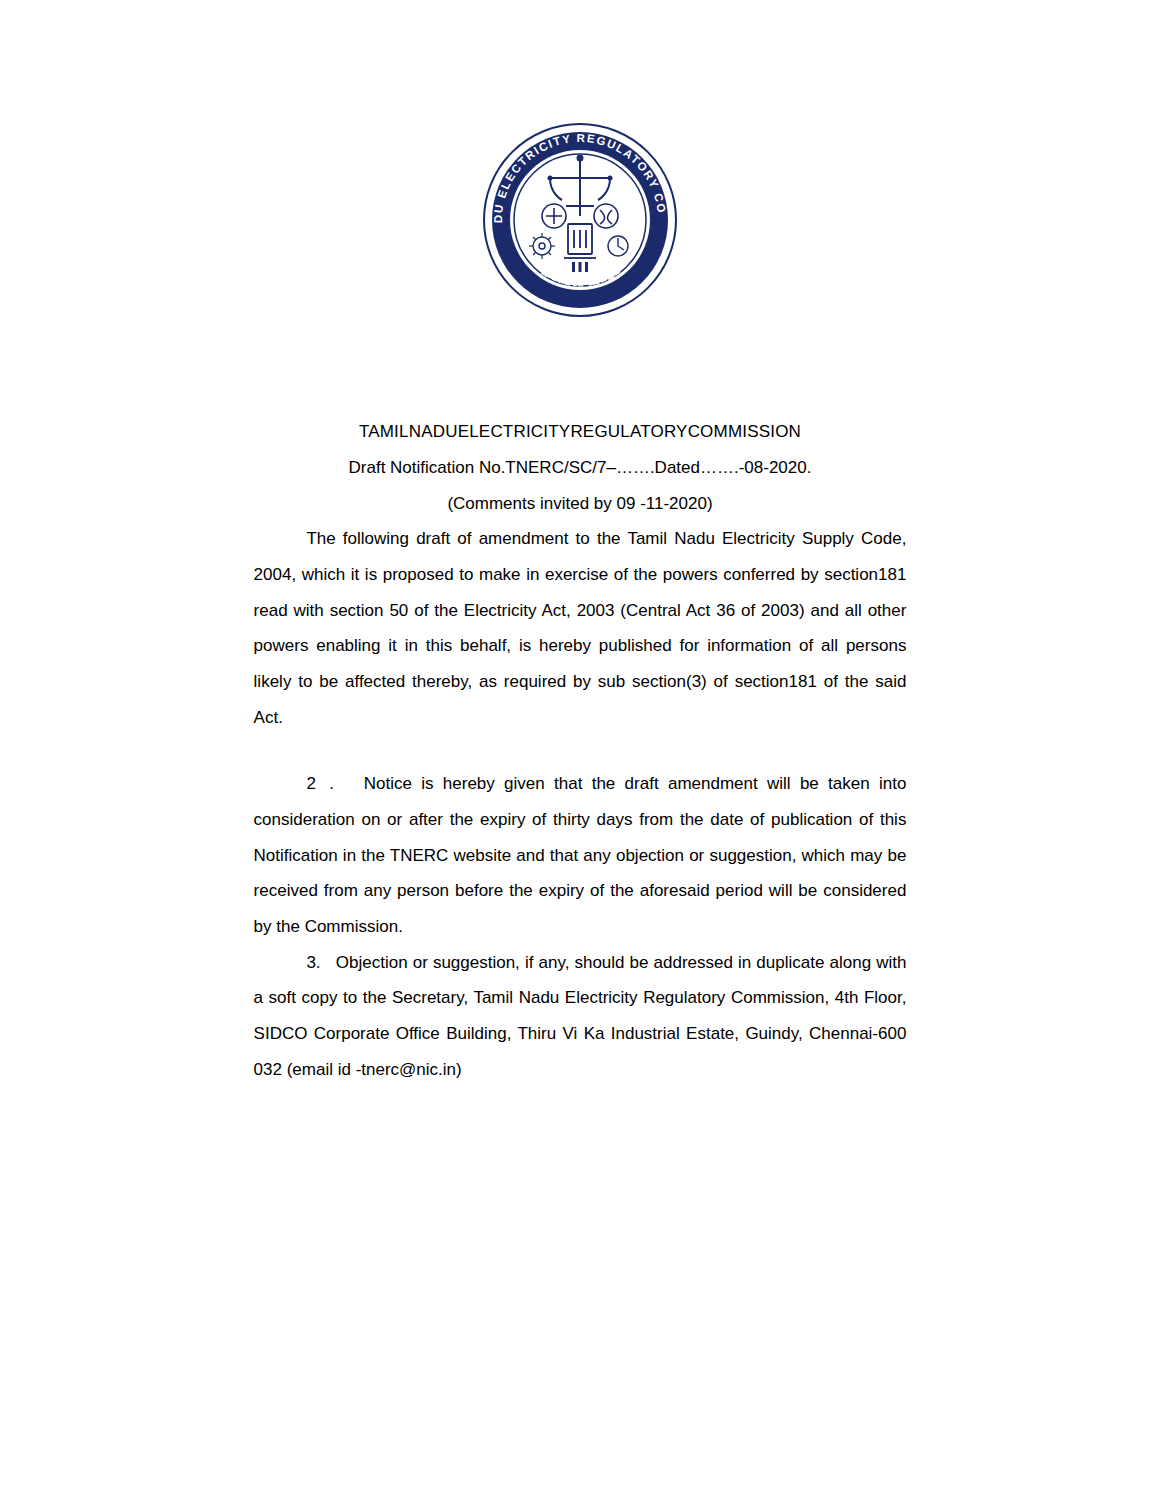TAMILNADU ELECTRICITY REGULATORY COMMISSION வாய்மையே வெல்லும்
TAMILNADUELECTRICITYREGULATORYCOMMISSION
Draft Notification No.TNERC/SC/7–…….Dated…….-08-2020.
(Comments invited by 09 -11-2020)
The following draft of amendment to the Tamil Nadu Electricity Supply Code, 2004, which it is proposed to make in exercise of the powers conferred by section181 read with section 50 of the Electricity Act, 2003 (Central Act 36 of 2003) and all other powers enabling it in this behalf, is hereby published for information of all persons likely to be affected thereby, as required by sub section(3) of section181 of the said Act.
2 . Notice is hereby given that the draft amendment will be taken into consideration on or after the expiry of thirty days from the date of publication of this Notification in the TNERC website and that any objection or suggestion, which may be received from any person before the expiry of the aforesaid period will be considered by the Commission.
3. Objection or suggestion, if any, should be addressed in duplicate along with a soft copy to the Secretary, Tamil Nadu Electricity Regulatory Commission, 4th Floor, SIDCO Corporate Office Building, Thiru Vi Ka Industrial Estate, Guindy, Chennai-600 032 (email id -tnerc@nic.in)